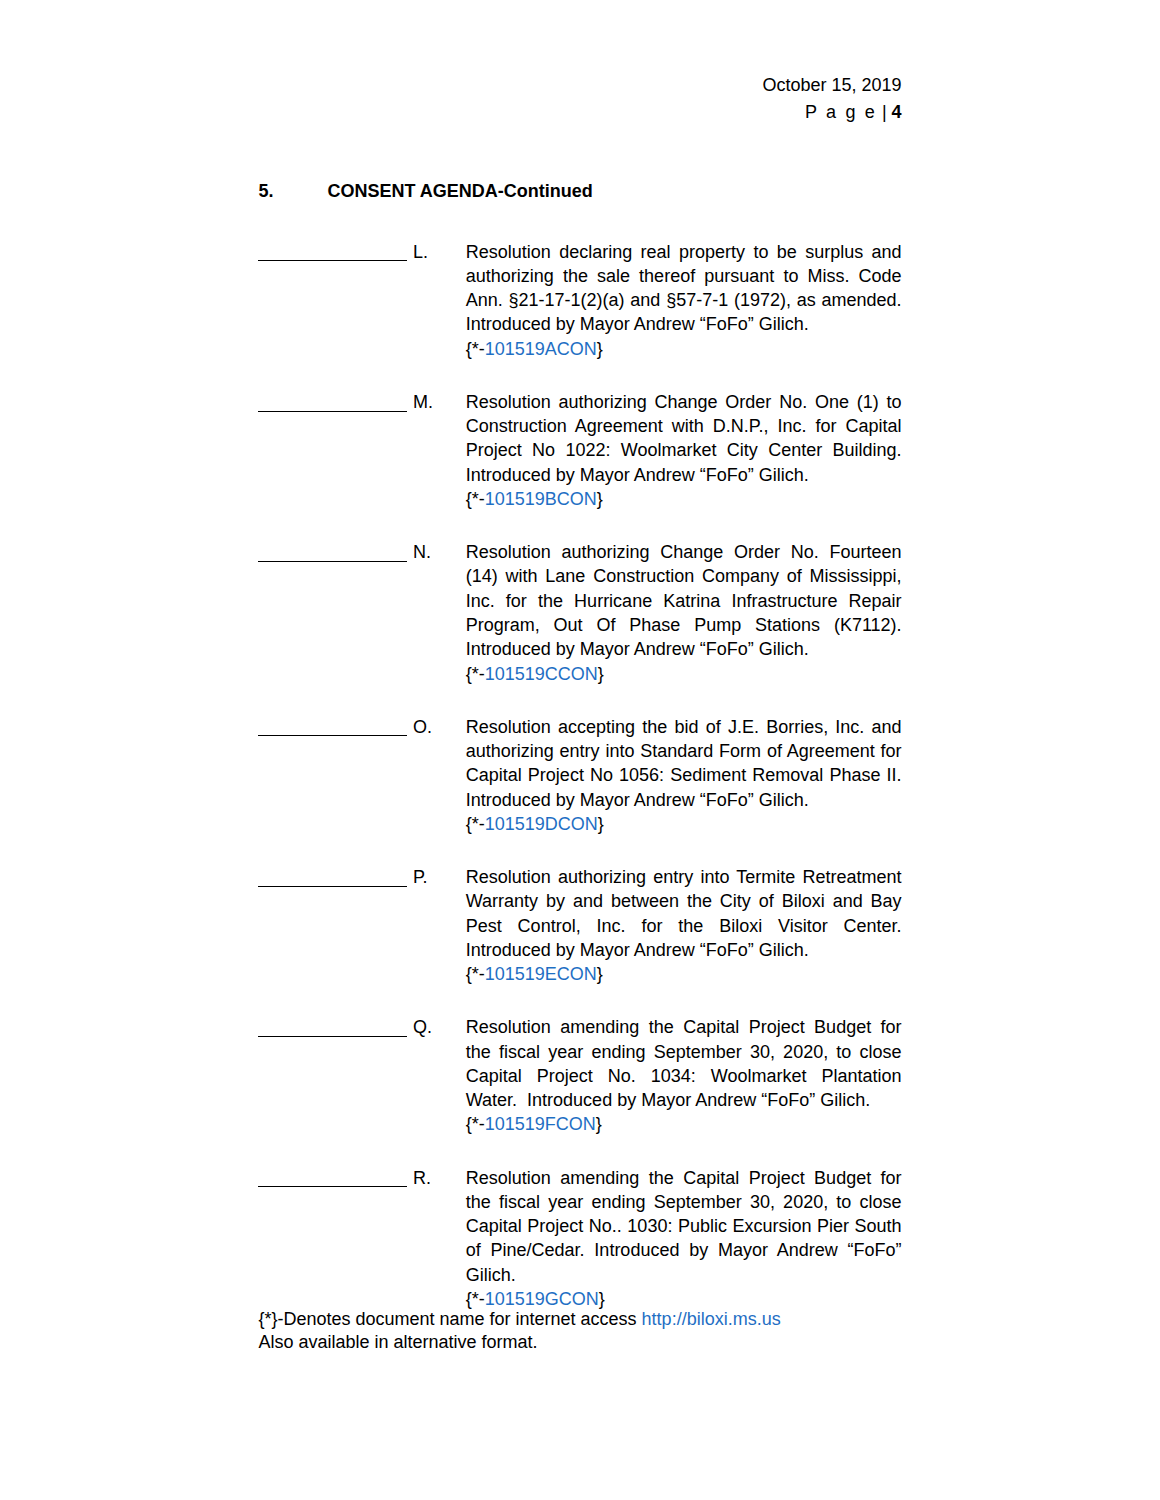October 15, 2019
P a g e | 4
5. CONSENT AGENDA-Continued
L. Resolution declaring real property to be surplus and authorizing the sale thereof pursuant to Miss. Code Ann. §21-17-1(2)(a) and §57-7-1 (1972), as amended. Introduced by Mayor Andrew “FoFo” Gilich.
{*-101519ACON}
M. Resolution authorizing Change Order No. One (1) to Construction Agreement with D.N.P., Inc. for Capital Project No 1022: Woolmarket City Center Building. Introduced by Mayor Andrew “FoFo” Gilich.
{*-101519BCON}
N. Resolution authorizing Change Order No. Fourteen (14) with Lane Construction Company of Mississippi, Inc. for the Hurricane Katrina Infrastructure Repair Program, Out Of Phase Pump Stations (K7112). Introduced by Mayor Andrew “FoFo” Gilich.
{*-101519CCON}
O. Resolution accepting the bid of J.E. Borries, Inc. and authorizing entry into Standard Form of Agreement for Capital Project No 1056: Sediment Removal Phase II. Introduced by Mayor Andrew “FoFo” Gilich.
{*-101519DCON}
P. Resolution authorizing entry into Termite Retreatment Warranty by and between the City of Biloxi and Bay Pest Control, Inc. for the Biloxi Visitor Center. Introduced by Mayor Andrew “FoFo” Gilich.
{*-101519ECON}
Q. Resolution amending the Capital Project Budget for the fiscal year ending September 30, 2020, to close Capital Project No. 1034: Woolmarket Plantation Water. Introduced by Mayor Andrew “FoFo” Gilich.
{*-101519FCON}
R. Resolution amending the Capital Project Budget for the fiscal year ending September 30, 2020, to close Capital Project No.. 1030: Public Excursion Pier South of Pine/Cedar. Introduced by Mayor Andrew “FoFo” Gilich.
{*-101519GCON}
{*}-Denotes document name for internet access http://biloxi.ms.us
Also available in alternative format.